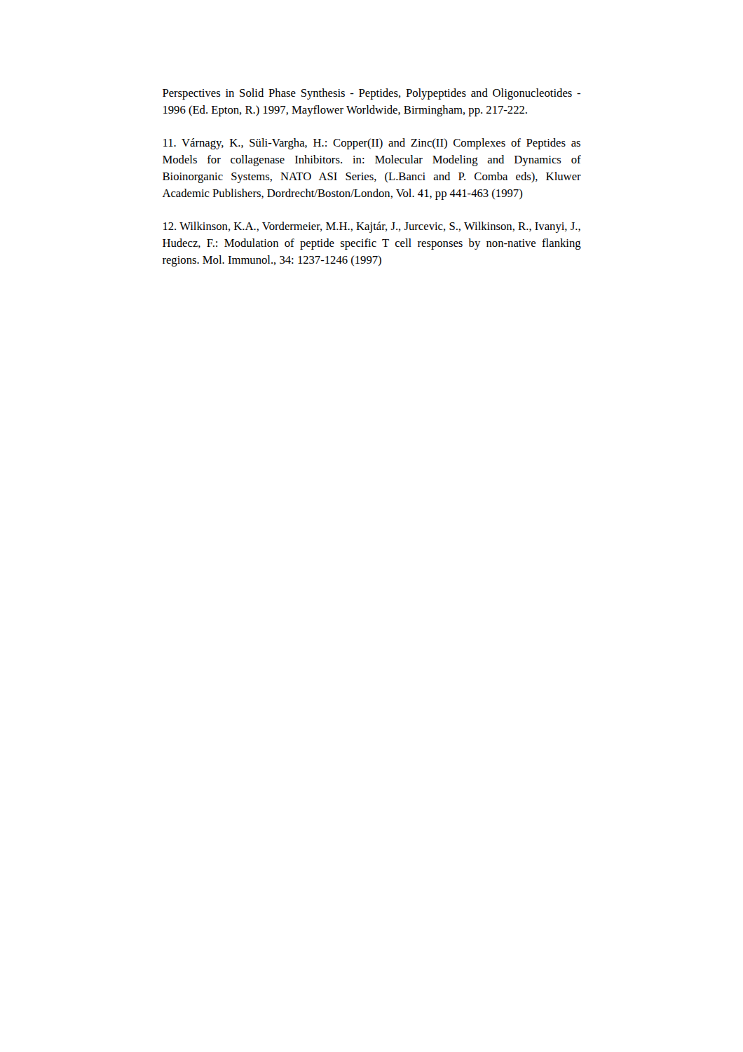Perspectives in Solid Phase Synthesis - Peptides, Polypeptides and Oligonucleotides - 1996 (Ed. Epton, R.) 1997, Mayflower Worldwide, Birmingham, pp. 217-222.
11. Várnagy, K., Süli-Vargha, H.: Copper(II) and Zinc(II) Complexes of Peptides as Models for collagenase Inhibitors. in: Molecular Modeling and Dynamics of Bioinorganic Systems, NATO ASI Series, (L.Banci and P. Comba eds), Kluwer Academic Publishers, Dordrecht/Boston/London, Vol. 41, pp 441-463 (1997)
12. Wilkinson, K.A., Vordermeier, M.H., Kajtár, J., Jurcevic, S., Wilkinson, R., Ivanyi, J., Hudecz, F.: Modulation of peptide specific T cell responses by non-native flanking regions. Mol. Immunol., 34: 1237-1246 (1997)